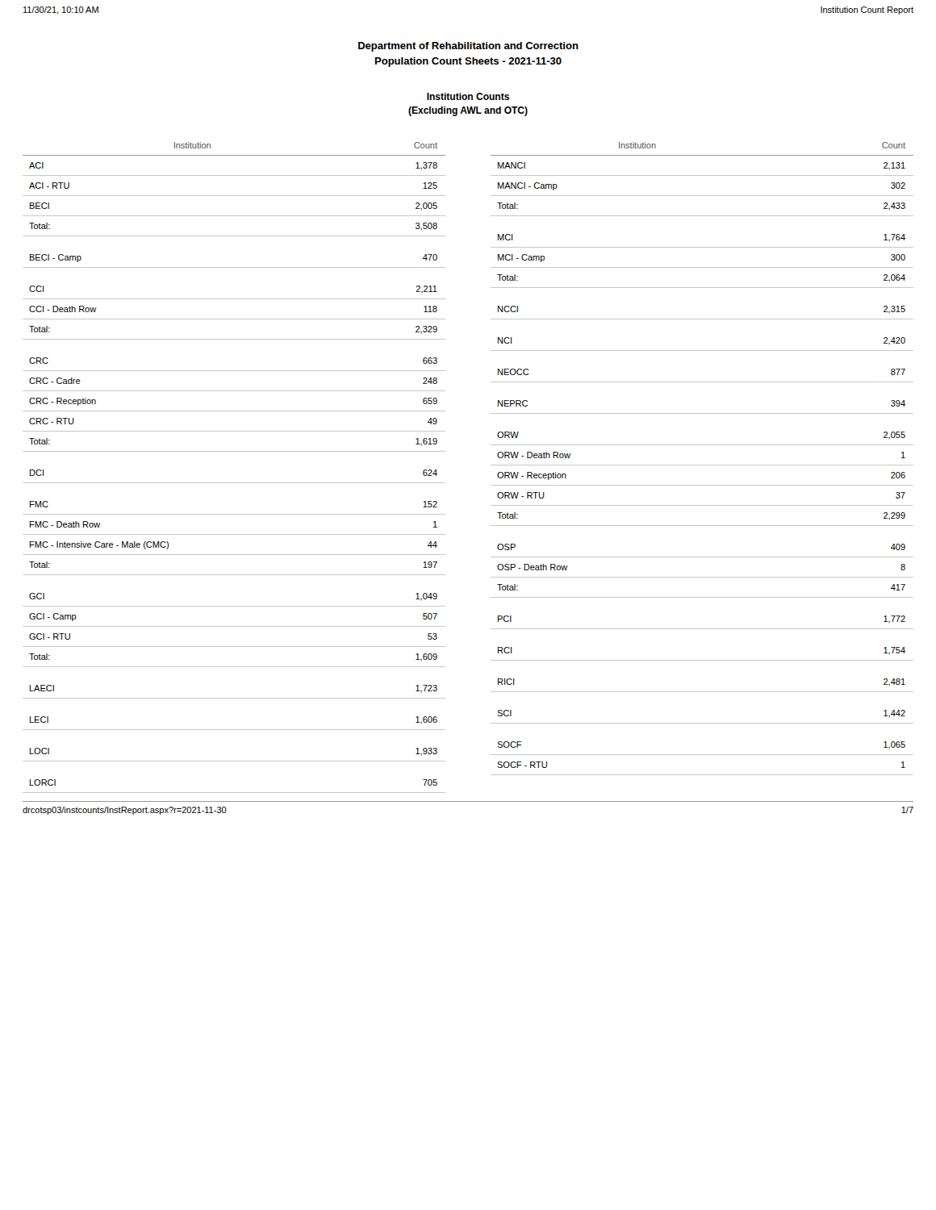11/30/21, 10:10 AM
Institution Count Report
Department of Rehabilitation and Correction
Population Count Sheets - 2021-11-30
Institution Counts
(Excluding AWL and OTC)
| Institution | Count |
| --- | --- |
| ACI | 1,378 |
| ACI - RTU | 125 |
| BECI | 2,005 |
| Total: | 3,508 |
| BECI - Camp | 470 |
| CCI | 2,211 |
| CCI - Death Row | 118 |
| Total: | 2,329 |
| CRC | 663 |
| CRC - Cadre | 248 |
| CRC - Reception | 659 |
| CRC - RTU | 49 |
| Total: | 1,619 |
| DCI | 624 |
| FMC | 152 |
| FMC - Death Row | 1 |
| FMC - Intensive Care - Male (CMC) | 44 |
| Total: | 197 |
| GCI | 1,049 |
| GCI - Camp | 507 |
| GCI - RTU | 53 |
| Total: | 1,609 |
| LAECI | 1,723 |
| LECI | 1,606 |
| LOCI | 1,933 |
| LORCI | 705 |
| Institution | Count |
| --- | --- |
| MANCI | 2,131 |
| MANCI - Camp | 302 |
| Total: | 2,433 |
| MCI | 1,764 |
| MCI - Camp | 300 |
| Total: | 2,064 |
| NCCI | 2,315 |
| NCI | 2,420 |
| NEOCC | 877 |
| NEPRC | 394 |
| ORW | 2,055 |
| ORW - Death Row | 1 |
| ORW - Reception | 206 |
| ORW - RTU | 37 |
| Total: | 2,299 |
| OSP | 409 |
| OSP - Death Row | 8 |
| Total: | 417 |
| PCI | 1,772 |
| RCI | 1,754 |
| RICI | 2,481 |
| SCI | 1,442 |
| SOCF | 1,065 |
| SOCF - RTU | 1 |
drcotsp03/instcounts/InstReport.aspx?r=2021-11-30
1/7